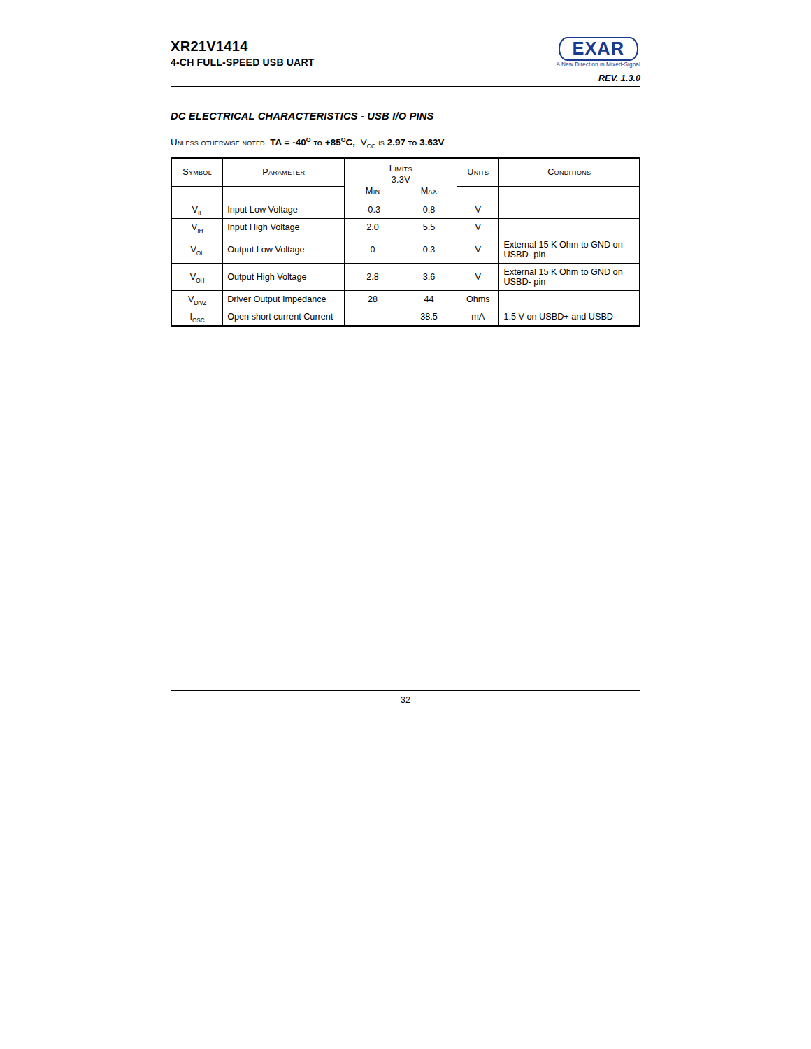XR21V1414
4-CH FULL-SPEED USB UART
EXAR
A New Direction in Mixed-Signal
REV. 1.3.0
DC ELECTRICAL CHARACTERISTICS - USB I/O PINS
Unless otherwise noted: TA = -40O to +85OC, VCC is 2.97 to 3.63V
| Symbol | Parameter | Limits | Units | Conditions |
| --- | --- | --- | --- | --- |
| 3.3V |
| | | Min | Max | | |
| V IL | Input Low Voltage | -0.3 | 0.8 | V | |
| V IH | Input High Voltage | 2.0 | 5.5 | V | |
| V OL | Output Low Voltage | 0 | 0.3 | V | External 15 K Ohm to GND on USBD- pin |
| V OH | Output High Voltage | 2.8 | 3.6 | V | External 15 K Ohm to GND on USBD- pin |
| V DrvZ | Driver Output Impedance | 28 | 44 | Ohms | |
| I OSC | Open short current Current | | 38.5 | mA | 1.5 V on USBD+ and USBD- |
32